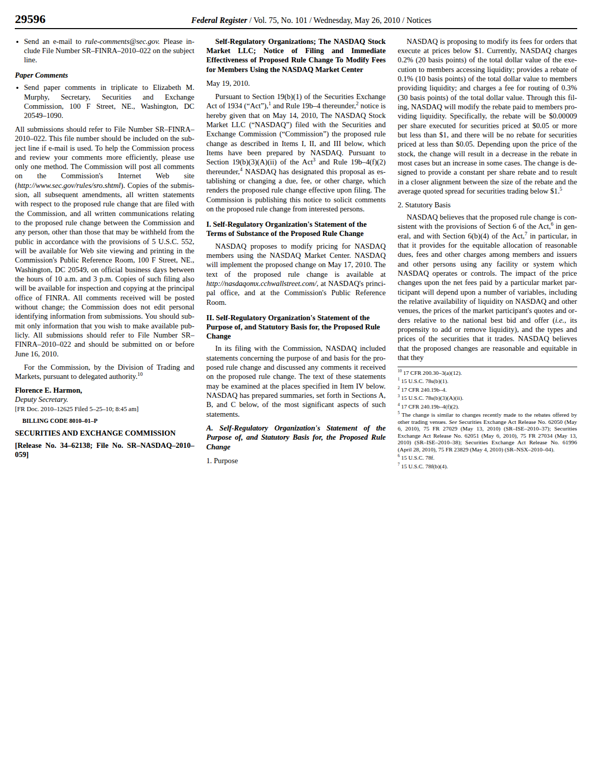29596
Federal Register / Vol. 75, No. 101 / Wednesday, May 26, 2010 / Notices
Send an e-mail to rule-comments@sec.gov. Please include File Number SR–FINRA–2010–022 on the subject line.
Paper Comments
Send paper comments in triplicate to Elizabeth M. Murphy, Secretary, Securities and Exchange Commission, 100 F Street, NE., Washington, DC 20549–1090.
All submissions should refer to File Number SR–FINRA–2010–022. This file number should be included on the subject line if e-mail is used. To help the Commission process and review your comments more efficiently, please use only one method. The Commission will post all comments on the Commission's Internet Web site (http://www.sec.gov/rules/sro.shtml). Copies of the submission, all subsequent amendments, all written statements with respect to the proposed rule change that are filed with the Commission, and all written communications relating to the proposed rule change between the Commission and any person, other than those that may be withheld from the public in accordance with the provisions of 5 U.S.C. 552, will be available for Web site viewing and printing in the Commission's Public Reference Room, 100 F Street, NE., Washington, DC 20549, on official business days between the hours of 10 a.m. and 3 p.m. Copies of such filing also will be available for inspection and copying at the principal office of FINRA. All comments received will be posted without change; the Commission does not edit personal identifying information from submissions. You should submit only information that you wish to make available publicly. All submissions should refer to File Number SR–FINRA–2010–022 and should be submitted on or before June 16, 2010.
For the Commission, by the Division of Trading and Markets, pursuant to delegated authority.10
Florence E. Harmon,
Deputy Secretary.
[FR Doc. 2010–12625 Filed 5–25–10; 8:45 am]
BILLING CODE 8010–01–P
SECURITIES AND EXCHANGE COMMISSION
[Release No. 34–62138; File No. SR–NASDAQ–2010–059]
Self-Regulatory Organizations; The NASDAQ Stock Market LLC; Notice of Filing and Immediate Effectiveness of Proposed Rule Change To Modify Fees for Members Using the NASDAQ Market Center
May 19, 2010.
Pursuant to Section 19(b)(1) of the Securities Exchange Act of 1934 (“Act”),1 and Rule 19b–4 thereunder,2 notice is hereby given that on May 14, 2010, The NASDAQ Stock Market LLC (“NASDAQ”) filed with the Securities and Exchange Commission (“Commission”) the proposed rule change as described in Items I, II, and III below, which Items have been prepared by NASDAQ. Pursuant to Section 19(b)(3)(A)(ii) of the Act3 and Rule 19b–4(f)(2) thereunder,4 NASDAQ has designated this proposal as establishing or changing a due, fee, or other charge, which renders the proposed rule change effective upon filing. The Commission is publishing this notice to solicit comments on the proposed rule change from interested persons.
I. Self-Regulatory Organization's Statement of the Terms of Substance of the Proposed Rule Change
NASDAQ proposes to modify pricing for NASDAQ members using the NASDAQ Market Center. NASDAQ will implement the proposed change on May 17, 2010. The text of the proposed rule change is available at http://nasdaqomx.cchwallstreet.com/, at NASDAQ's principal office, and at the Commission's Public Reference Room.
II. Self-Regulatory Organization's Statement of the Purpose of, and Statutory Basis for, the Proposed Rule Change
In its filing with the Commission, NASDAQ included statements concerning the purpose of and basis for the proposed rule change and discussed any comments it received on the proposed rule change. The text of these statements may be examined at the places specified in Item IV below. NASDAQ has prepared summaries, set forth in Sections A, B, and C below, of the most significant aspects of such statements.
A. Self-Regulatory Organization's Statement of the Purpose of, and Statutory Basis for, the Proposed Rule Change
1. Purpose
NASDAQ is proposing to modify its fees for orders that execute at prices below $1. Currently, NASDAQ charges 0.2% (20 basis points) of the total dollar value of the execution to members accessing liquidity; provides a rebate of 0.1% (10 basis points) of the total dollar value to members providing liquidity; and charges a fee for routing of 0.3% (30 basis points) of the total dollar value. Through this filing, NASDAQ will modify the rebate paid to members providing liquidity. Specifically, the rebate will be $0.00009 per share executed for securities priced at $0.05 or more but less than $1, and there will be no rebate for securities priced at less than $0.05. Depending upon the price of the stock, the change will result in a decrease in the rebate in most cases but an increase in some cases. The change is designed to provide a constant per share rebate and to result in a closer alignment between the size of the rebate and the average quoted spread for securities trading below $1.5
2. Statutory Basis
NASDAQ believes that the proposed rule change is consistent with the provisions of Section 6 of the Act,6 in general, and with Section 6(b)(4) of the Act,7 in particular, in that it provides for the equitable allocation of reasonable dues, fees and other charges among members and issuers and other persons using any facility or system which NASDAQ operates or controls. The impact of the price changes upon the net fees paid by a particular market participant will depend upon a number of variables, including the relative availability of liquidity on NASDAQ and other venues, the prices of the market participant's quotes and orders relative to the national best bid and offer (i.e., its propensity to add or remove liquidity), and the types and prices of the securities that it trades. NASDAQ believes that the proposed changes are reasonable and equitable in that they
10 17 CFR 200.30–3(a)(12).
1 15 U.S.C. 78s(b)(1).
2 17 CFR 240.19b–4.
3 15 U.S.C. 78s(b)(3)(A)(ii).
4 17 CFR 240.19b–4(f)(2).
5 The change is similar to changes recently made to the rebates offered by other trading venues. See Securities Exchange Act Release No. 62050 (May 6, 2010), 75 FR 27029 (May 13, 2010) (SR–ISE–2010–37); Securities Exchange Act Release No. 62051 (May 6, 2010), 75 FR 27034 (May 13, 2010) (SR–ISE–2010–38); Securities Exchange Act Release No. 61996 (April 28, 2010), 75 FR 23829 (May 4, 2010) (SR–NSX–2010–04).
6 15 U.S.C. 78f.
7 15 U.S.C. 78f(b)(4).